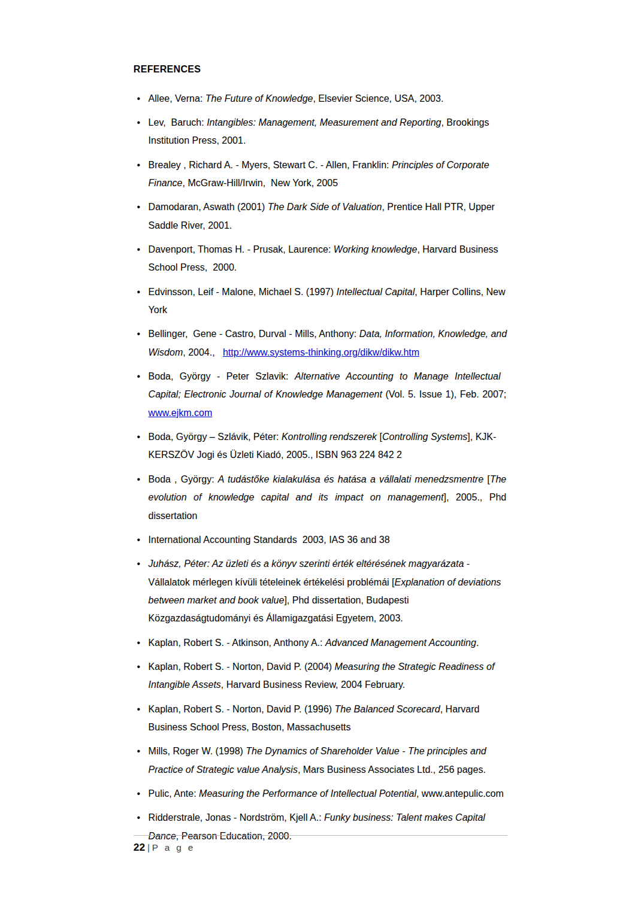REFERENCES
Allee, Verna: The Future of Knowledge, Elsevier Science, USA, 2003.
Lev, Baruch: Intangibles: Management, Measurement and Reporting, Brookings Institution Press, 2001.
Brealey , Richard A. - Myers, Stewart C. - Allen, Franklin: Principles of Corporate Finance, McGraw-Hill/Irwin, New York, 2005
Damodaran, Aswath (2001) The Dark Side of Valuation, Prentice Hall PTR, Upper Saddle River, 2001.
Davenport, Thomas H. - Prusak, Laurence: Working knowledge, Harvard Business School Press, 2000.
Edvinsson, Leif - Malone, Michael S. (1997) Intellectual Capital, Harper Collins, New York
Bellinger, Gene - Castro, Durval - Mills, Anthony: Data, Information, Knowledge, and Wisdom, 2004., http://www.systems-thinking.org/dikw/dikw.htm
Boda, György - Peter Szlavik: Alternative Accounting to Manage Intellectual Capital; Electronic Journal of Knowledge Management (Vol. 5. Issue 1), Feb. 2007; www.ejkm.com
Boda, György – Szlávik, Péter: Kontrolling rendszerek [Controlling Systems], KJK-KERSZÖV Jogi és Üzleti Kiadó, 2005., ISBN 963 224 842 2
Boda , György: A tudástőke kialakulása és hatása a vállalati menedzsmentre [The evolution of knowledge capital and its impact on management], 2005., Phd dissertation
International Accounting Standards 2003, IAS 36 and 38
Juhász, Péter: Az üzleti és a könyv szerinti érték eltérésének magyarázata - Vállalatok mérlegen kívüli tételeinek értékelési problémái [Explanation of deviations between market and book value], Phd dissertation, Budapesti Közgazdaságtudományi és Államigazgatási Egyetem, 2003.
Kaplan, Robert S. - Atkinson, Anthony A.: Advanced Management Accounting.
Kaplan, Robert S. - Norton, David P. (2004) Measuring the Strategic Readiness of Intangible Assets, Harvard Business Review, 2004 February.
Kaplan, Robert S. - Norton, David P. (1996) The Balanced Scorecard, Harvard Business School Press, Boston, Massachusetts
Mills, Roger W. (1998) The Dynamics of Shareholder Value - The principles and Practice of Strategic value Analysis, Mars Business Associates Ltd., 256 pages.
Pulic, Ante: Measuring the Performance of Intellectual Potential, www.antepulic.com
Ridderstrale, Jonas - Nordström, Kjell A.: Funky business: Talent makes Capital Dance, Pearson Education, 2000.
22|P a g e